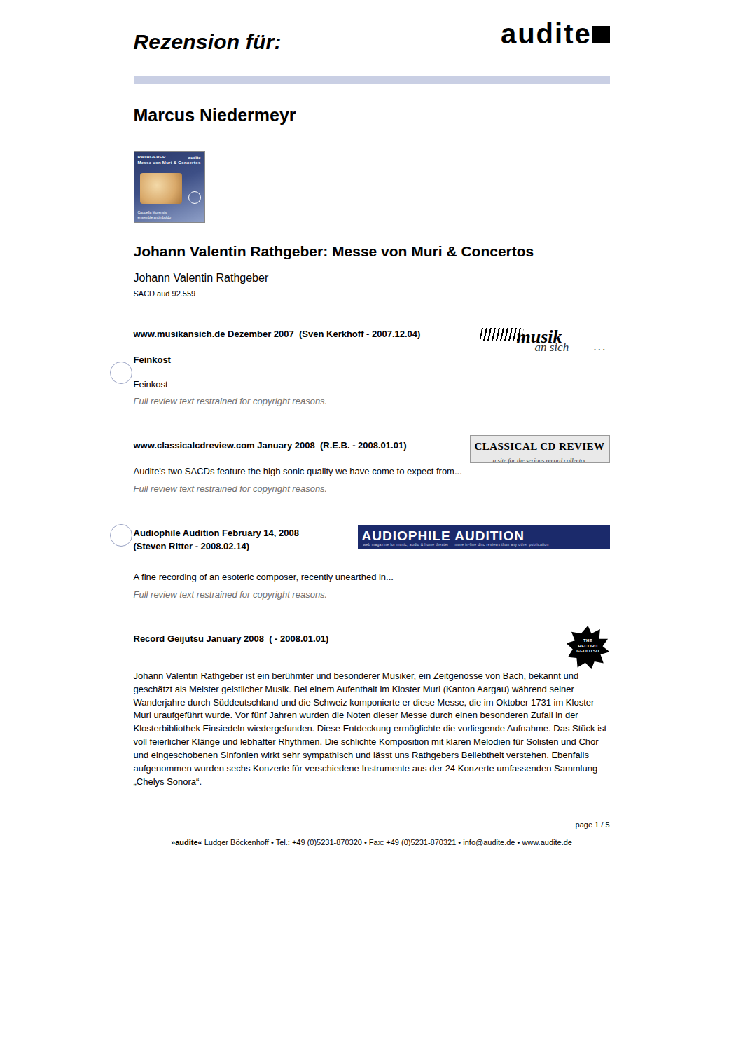Rezension für:
audite
Marcus Niedermeyr
RATHGEBER
Messe von Muri & Concertos
audite
Cappella Murensis
ensemble arcimboldo
Johann Valentin Rathgeber: Messe von Muri & Concertos
Johann Valentin Rathgeber
SACD aud 92.559
www.musikansich.de Dezember 2007 (Sven Kerkhoff - 2007.12.04)
musik
an sich
...
Feinkost
Feinkost
Full review text restrained for copyright reasons.
www.classicalcdreview.com January 2008 (R.E.B. - 2008.01.01)
CLASSICAL CD REVIEW
a site for the serious record collector
Audite's two SACDs feature the high sonic quality we have come to expect from...
Full review text restrained for copyright reasons.
Audiophile Audition February 14, 2008
(Steven Ritter - 2008.02.14)
AUDIOPHILE AUDITION
web magazine for music, audio & home theater more in-line disc reviews than any other publication
A fine recording of an esoteric composer, recently unearthed in...
Full review text restrained for copyright reasons.
Record Geijutsu January 2008 ( - 2008.01.01)
THE
RECORD
GEIJUTSU
Johann Valentin Rathgeber ist ein berühmter und besonderer Musiker, ein Zeitgenosse von Bach, bekannt und geschätzt als Meister geistlicher Musik. Bei einem Aufenthalt im Kloster Muri (Kanton Aargau) während seiner Wanderjahre durch Süddeutschland und die Schweiz komponierte er diese Messe, die im Oktober 1731 im Kloster Muri uraufgeführt wurde. Vor fünf Jahren wurden die Noten dieser Messe durch einen besonderen Zufall in der Klosterbibliothek Einsiedeln wiedergefunden. Diese Entdeckung ermöglichte die vorliegende Aufnahme. Das Stück ist voll feierlicher Klänge und lebhafter Rhythmen. Die schlichte Komposition mit klaren Melodien für Solisten und Chor und eingeschobenen Sinfonien wirkt sehr sympathisch und lässt uns Rathgebers Beliebtheit verstehen. Ebenfalls aufgenommen wurden sechs Konzerte für verschiedene Instrumente aus der 24 Konzerte umfassenden Sammlung „Chelys Sonora“.
page 1 / 5
»audite« Ludger Böckenhoff • Tel.: +49 (0)5231-870320 • Fax: +49 (0)5231-870321 • info@audite.de • www.audite.de